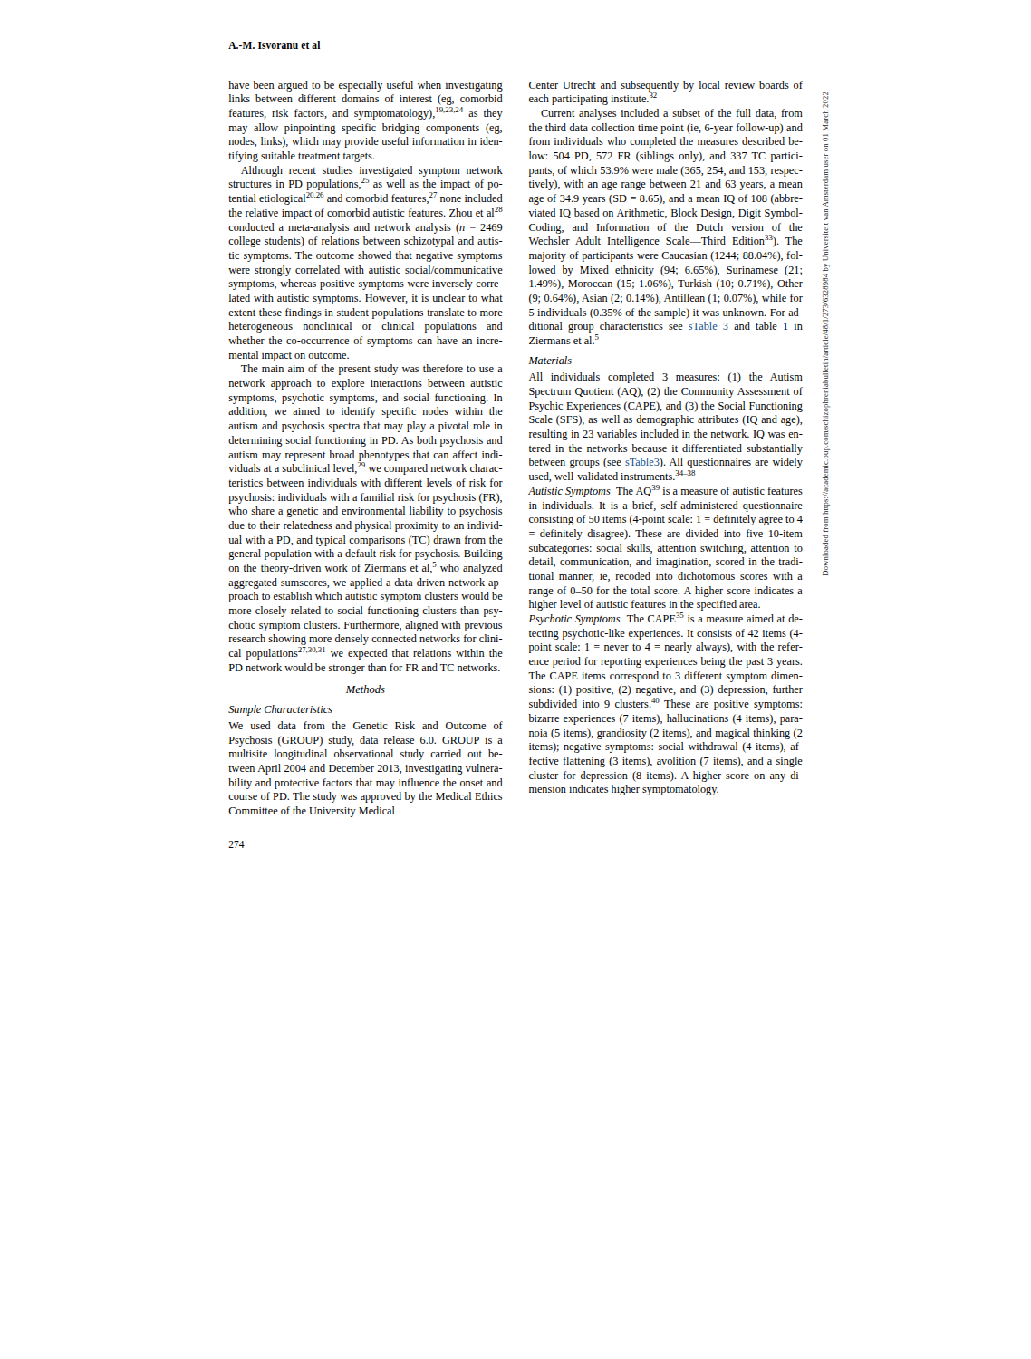Downloaded from https://academic.oup.com/schizophreniabulletin/article/48/1/273/6328984 by Universiteit van Amsterdam user on 01 March 2022
A.-M. Isvoranu et al
have been argued to be especially useful when investigating links between different domains of interest (eg, comorbid features, risk factors, and symptomatology),19,23,24 as they may allow pinpointing specific bridging components (eg, nodes, links), which may provide useful information in identifying suitable treatment targets.
Although recent studies investigated symptom network structures in PD populations,25 as well as the impact of potential etiological20,26 and comorbid features,27 none included the relative impact of comorbid autistic features. Zhou et al28 conducted a meta-analysis and network analysis (n = 2469 college students) of relations between schizotypal and autistic symptoms. The outcome showed that negative symptoms were strongly correlated with autistic social/communicative symptoms, whereas positive symptoms were inversely correlated with autistic symptoms. However, it is unclear to what extent these findings in student populations translate to more heterogeneous nonclinical or clinical populations and whether the co-occurrence of symptoms can have an incremental impact on outcome.
The main aim of the present study was therefore to use a network approach to explore interactions between autistic symptoms, psychotic symptoms, and social functioning. In addition, we aimed to identify specific nodes within the autism and psychosis spectra that may play a pivotal role in determining social functioning in PD. As both psychosis and autism may represent broad phenotypes that can affect individuals at a subclinical level,29 we compared network characteristics between individuals with different levels of risk for psychosis: individuals with a familial risk for psychosis (FR), who share a genetic and environmental liability to psychosis due to their relatedness and physical proximity to an individual with a PD, and typical comparisons (TC) drawn from the general population with a default risk for psychosis. Building on the theory-driven work of Ziermans et al,5 who analyzed aggregated sumscores, we applied a data-driven network approach to establish which autistic symptom clusters would be more closely related to social functioning clusters than psychotic symptom clusters. Furthermore, aligned with previous research showing more densely connected networks for clinical populations27,30,31 we expected that relations within the PD network would be stronger than for FR and TC networks.
Methods
Sample Characteristics
We used data from the Genetic Risk and Outcome of Psychosis (GROUP) study, data release 6.0. GROUP is a multisite longitudinal observational study carried out between April 2004 and December 2013, investigating vulnerability and protective factors that may influence the onset and course of PD. The study was approved by the Medical Ethics Committee of the University Medical
274
Center Utrecht and subsequently by local review boards of each participating institute.32
Current analyses included a subset of the full data, from the third data collection time point (ie, 6-year follow-up) and from individuals who completed the measures described below: 504 PD, 572 FR (siblings only), and 337 TC participants, of which 53.9% were male (365, 254, and 153, respectively), with an age range between 21 and 63 years, a mean age of 34.9 years (SD = 8.65), and a mean IQ of 108 (abbreviated IQ based on Arithmetic, Block Design, Digit Symbol-Coding, and Information of the Dutch version of the Wechsler Adult Intelligence Scale—Third Edition33). The majority of participants were Caucasian (1244; 88.04%), followed by Mixed ethnicity (94; 6.65%), Surinamese (21; 1.49%), Moroccan (15; 1.06%), Turkish (10; 0.71%), Other (9; 0.64%), Asian (2; 0.14%), Antillean (1; 0.07%), while for 5 individuals (0.35% of the sample) it was unknown. For additional group characteristics see sTable 3 and table 1 in Ziermans et al.5
Materials
All individuals completed 3 measures: (1) the Autism Spectrum Quotient (AQ), (2) the Community Assessment of Psychic Experiences (CAPE), and (3) the Social Functioning Scale (SFS), as well as demographic attributes (IQ and age), resulting in 23 variables included in the network. IQ was entered in the networks because it differentiated substantially between groups (see sTable3). All questionnaires are widely used, well-validated instruments.34–38
Autistic Symptoms The AQ39 is a measure of autistic features in individuals. It is a brief, self-administered questionnaire consisting of 50 items (4-point scale: 1 = definitely agree to 4 = definitely disagree). These are divided into five 10-item subcategories: social skills, attention switching, attention to detail, communication, and imagination, scored in the traditional manner, ie, recoded into dichotomous scores with a range of 0–50 for the total score. A higher score indicates a higher level of autistic features in the specified area.
Psychotic Symptoms The CAPE35 is a measure aimed at detecting psychotic-like experiences. It consists of 42 items (4-point scale: 1 = never to 4 = nearly always), with the reference period for reporting experiences being the past 3 years. The CAPE items correspond to 3 different symptom dimensions: (1) positive, (2) negative, and (3) depression, further subdivided into 9 clusters.40 These are positive symptoms: bizarre experiences (7 items), hallucinations (4 items), paranoia (5 items), grandiosity (2 items), and magical thinking (2 items); negative symptoms: social withdrawal (4 items), affective flattening (3 items), avolition (7 items), and a single cluster for depression (8 items). A higher score on any dimension indicates higher symptomatology.